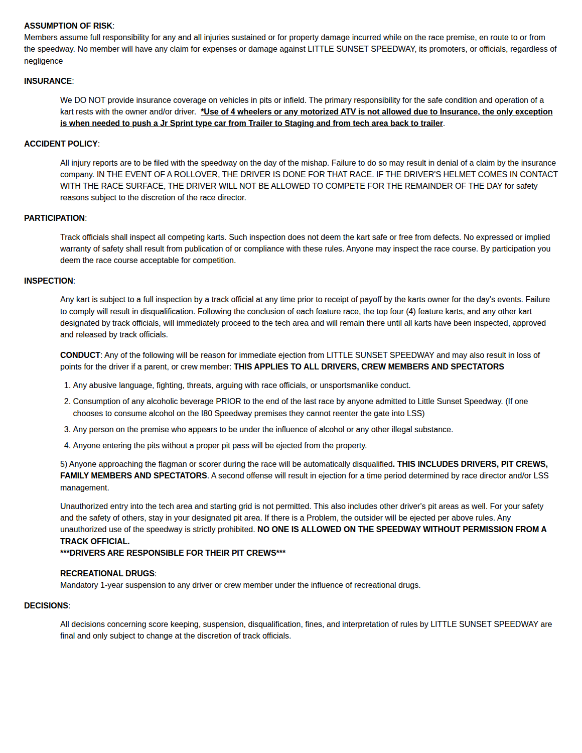ASSUMPTION OF RISK
:
Members assume full responsibility for any and all injuries sustained or for property damage incurred while on the race premise, en route to or from the speedway. No member will have any claim for expenses or damage against LITTLE SUNSET SPEEDWAY, its promoters, or officials, regardless of negligence
INSURANCE
:
We DO NOT provide insurance coverage on vehicles in pits or infield. The primary responsibility for the safe condition and operation of a kart rests with the owner and/or driver. *Use of 4 wheelers or any motorized ATV is not allowed due to Insurance, the only exception is when needed to push a Jr Sprint type car from Trailer to Staging and from tech area back to trailer.
ACCIDENT POLICY
:
All injury reports are to be filed with the speedway on the day of the mishap. Failure to do so may result in denial of a claim by the insurance company. IN THE EVENT OF A ROLLOVER, THE DRIVER IS DONE FOR THAT RACE. IF THE DRIVER'S HELMET COMES IN CONTACT WITH THE RACE SURFACE, THE DRIVER WILL NOT BE ALLOWED TO COMPETE FOR THE REMAINDER OF THE DAY for safety reasons subject to the discretion of the race director.
PARTICIPATION
:
Track officials shall inspect all competing karts. Such inspection does not deem the kart safe or free from defects. No expressed or implied warranty of safety shall result from publication of or compliance with these rules. Anyone may inspect the race course. By participation you deem the race course acceptable for competition.
INSPECTION
:
Any kart is subject to a full inspection by a track official at any time prior to receipt of payoff by the karts owner for the day's events. Failure to comply will result in disqualification. Following the conclusion of each feature race, the top four (4) feature karts, and any other kart designated by track officials, will immediately proceed to the tech area and will remain there until all karts have been inspected, approved and released by track officials.
CONDUCT: Any of the following will be reason for immediate ejection from LITTLE SUNSET SPEEDWAY and may also result in loss of points for the driver if a parent, or crew member: THIS APPLIES TO ALL DRIVERS, CREW MEMBERS AND SPECTATORS
Any abusive language, fighting, threats, arguing with race officials, or unsportsmanlike conduct.
Consumption of any alcoholic beverage PRIOR to the end of the last race by anyone admitted to Little Sunset Speedway. (If one chooses to consume alcohol on the I80 Speedway premises they cannot reenter the gate into LSS)
Any person on the premise who appears to be under the influence of alcohol or any other illegal substance.
Anyone entering the pits without a proper pit pass will be ejected from the property.
5) Anyone approaching the flagman or scorer during the race will be automatically disqualified. THIS INCLUDES DRIVERS, PIT CREWS, FAMILY MEMBERS AND SPECTATORS. A second offense will result in ejection for a time period determined by race director and/or LSS management.
Unauthorized entry into the tech area and starting grid is not permitted. This also includes other driver's pit areas as well. For your safety and the safety of others, stay in your designated pit area. If there is a Problem, the outsider will be ejected per above rules. Any unauthorized use of the speedway is strictly prohibited. NO ONE IS ALLOWED ON THE SPEEDWAY WITHOUT PERMISSION FROM A TRACK OFFICIAL.
***DRIVERS ARE RESPONSIBLE FOR THEIR PIT CREWS***
RECREATIONAL DRUGS:
Mandatory 1-year suspension to any driver or crew member under the influence of recreational drugs.
DECISIONS
:
All decisions concerning score keeping, suspension, disqualification, fines, and interpretation of rules by LITTLE SUNSET SPEEDWAY are final and only subject to change at the discretion of track officials.